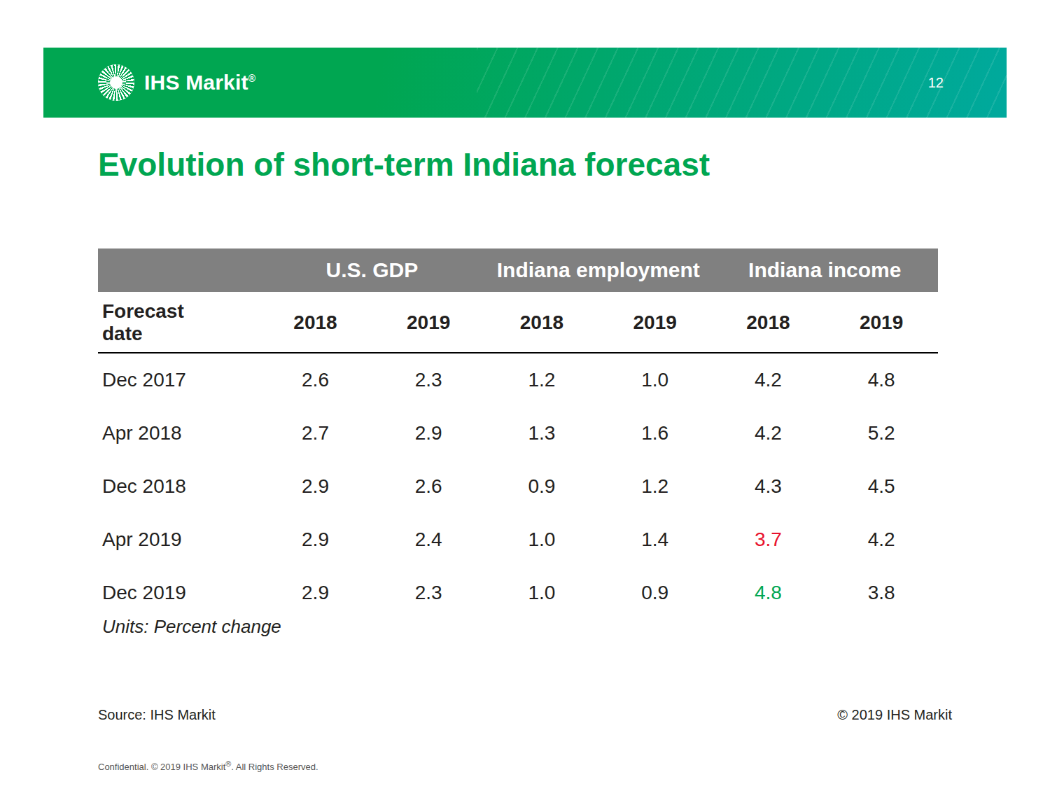IHS Markit®
12
Evolution of short-term Indiana forecast
| | U.S. GDP | Indiana employment | Indiana income |
| --- | --- | --- | --- |
| Forecast date | 2018 | 2019 | 2018 | 2019 | 2018 | 2019 |
| Dec 2017 | 2.6 | 2.3 | 1.2 | 1.0 | 4.2 | 4.8 |
| Apr 2018 | 2.7 | 2.9 | 1.3 | 1.6 | 4.2 | 5.2 |
| Dec 2018 | 2.9 | 2.6 | 0.9 | 1.2 | 4.3 | 4.5 |
| Apr 2019 | 2.9 | 2.4 | 1.0 | 1.4 | 3.7 | 4.2 |
| Dec 2019 | 2.9 | 2.3 | 1.0 | 0.9 | 4.8 | 3.8 |
Units: Percent change
Source: IHS Markit
© 2019 IHS Markit
Confidential. © 2019 IHS Markit®. All Rights Reserved.